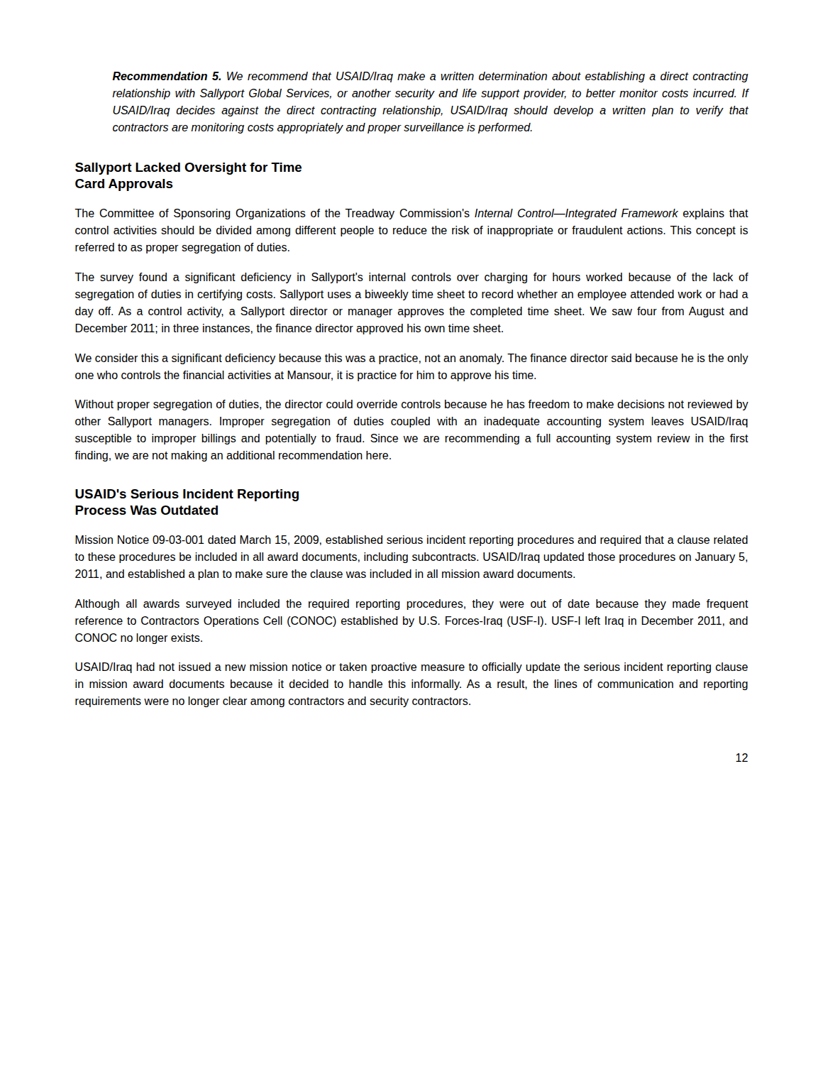Recommendation 5. We recommend that USAID/Iraq make a written determination about establishing a direct contracting relationship with Sallyport Global Services, or another security and life support provider, to better monitor costs incurred. If USAID/Iraq decides against the direct contracting relationship, USAID/Iraq should develop a written plan to verify that contractors are monitoring costs appropriately and proper surveillance is performed.
Sallyport Lacked Oversight for Time
Card Approvals
The Committee of Sponsoring Organizations of the Treadway Commission's Internal Control—Integrated Framework explains that control activities should be divided among different people to reduce the risk of inappropriate or fraudulent actions. This concept is referred to as proper segregation of duties.
The survey found a significant deficiency in Sallyport's internal controls over charging for hours worked because of the lack of segregation of duties in certifying costs. Sallyport uses a biweekly time sheet to record whether an employee attended work or had a day off. As a control activity, a Sallyport director or manager approves the completed time sheet. We saw four from August and December 2011; in three instances, the finance director approved his own time sheet.
We consider this a significant deficiency because this was a practice, not an anomaly. The finance director said because he is the only one who controls the financial activities at Mansour, it is practice for him to approve his time.
Without proper segregation of duties, the director could override controls because he has freedom to make decisions not reviewed by other Sallyport managers. Improper segregation of duties coupled with an inadequate accounting system leaves USAID/Iraq susceptible to improper billings and potentially to fraud. Since we are recommending a full accounting system review in the first finding, we are not making an additional recommendation here.
USAID's Serious Incident Reporting
Process Was Outdated
Mission Notice 09-03-001 dated March 15, 2009, established serious incident reporting procedures and required that a clause related to these procedures be included in all award documents, including subcontracts. USAID/Iraq updated those procedures on January 5, 2011, and established a plan to make sure the clause was included in all mission award documents.
Although all awards surveyed included the required reporting procedures, they were out of date because they made frequent reference to Contractors Operations Cell (CONOC) established by U.S. Forces-Iraq (USF-I). USF-I left Iraq in December 2011, and CONOC no longer exists.
USAID/Iraq had not issued a new mission notice or taken proactive measure to officially update the serious incident reporting clause in mission award documents because it decided to handle this informally. As a result, the lines of communication and reporting requirements were no longer clear among contractors and security contractors.
12